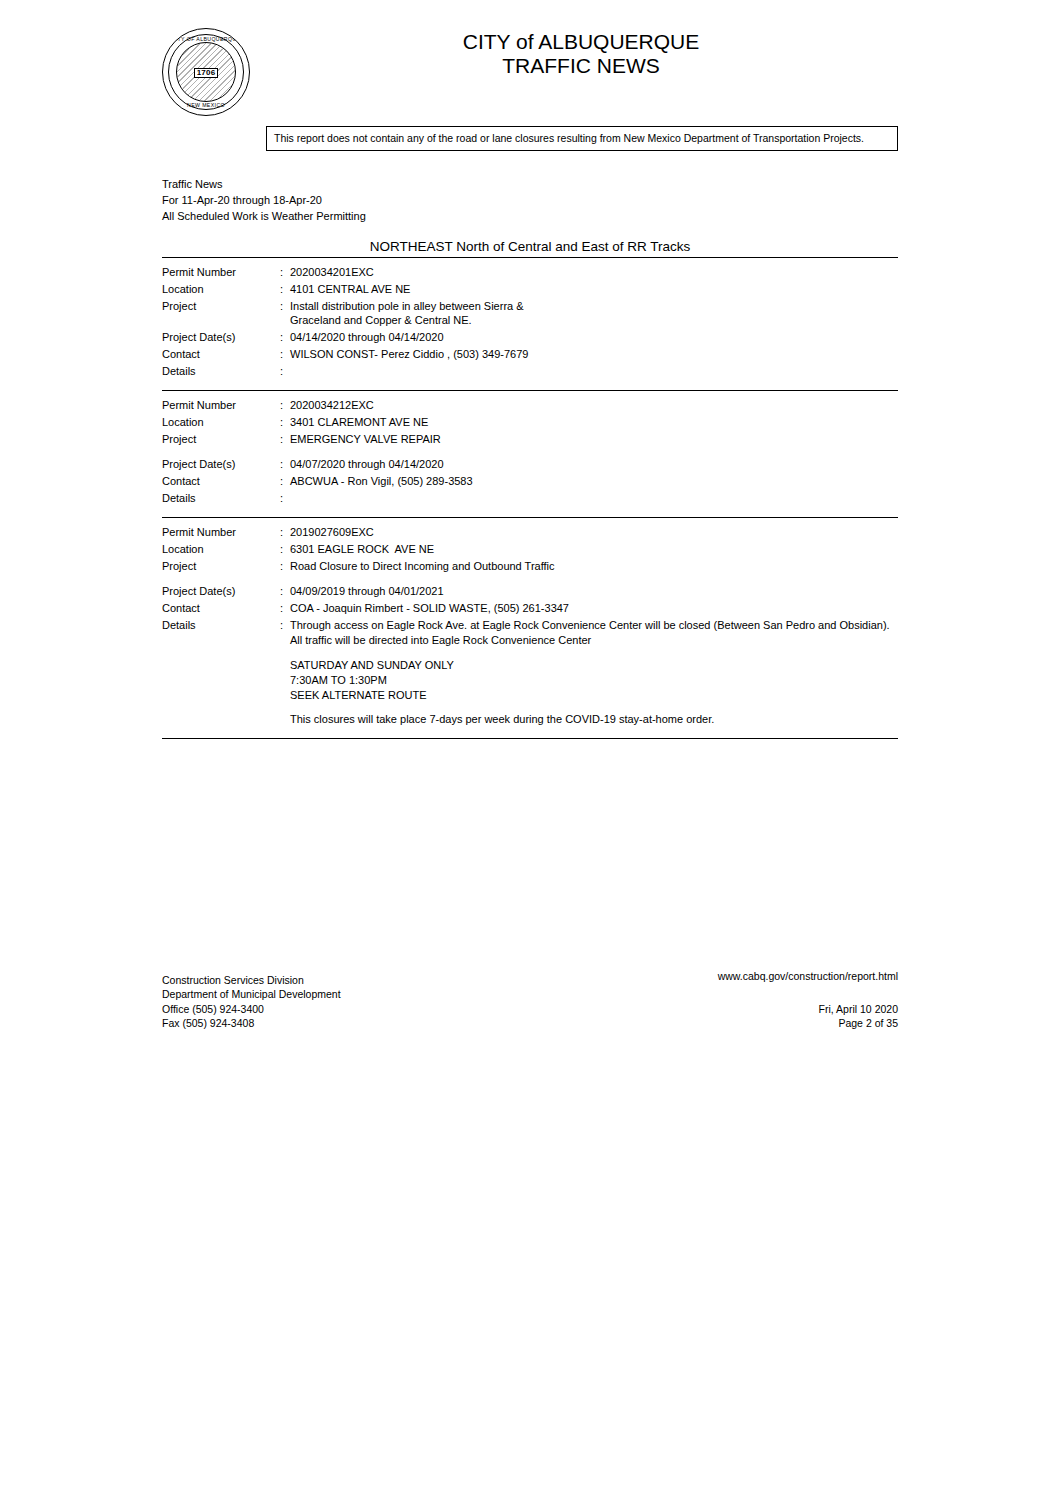CITY OF ALBUQUERQUE
NEW MEXICO
1706
CITY of ALBUQUERQUE
TRAFFIC NEWS
This report does not contain any of the road or lane closures resulting from New Mexico Department of Transportation Projects.
Traffic News
For 11-Apr-20 through 18-Apr-20
All Scheduled Work is Weather Permitting
NORTHEAST North of Central and East of RR Tracks
| Permit Number | : | 2020034201EXC |
| Location | : | 4101 CENTRAL AVE NE |
| Project | : | Install distribution pole in alley between Sierra & Graceland and Copper & Central NE. |
| Project Date(s) | : | 04/14/2020 through 04/14/2020 |
| Contact | : | WILSON CONST- Perez Ciddio , (503) 349-7679 |
| Details | : | |
| Permit Number | : | 2020034212EXC |
| Location | : | 3401 CLAREMONT AVE NE |
| Project | : | EMERGENCY VALVE REPAIR |
| Project Date(s) | : | 04/07/2020 through 04/14/2020 |
| Contact | : | ABCWUA - Ron Vigil, (505) 289-3583 |
| Details | : | |
| Permit Number | : | 2019027609EXC |
| Location | : | 6301 EAGLE ROCK AVE NE |
| Project | : | Road Closure to Direct Incoming and Outbound Traffic |
| Project Date(s) | : | 04/09/2019 through 04/01/2021 |
| Contact | : | COA - Joaquin Rimbert - SOLID WASTE, (505) 261-3347 |
| Details | : | Through access on Eagle Rock Ave. at Eagle Rock Convenience Center will be closed (Between San Pedro and Obsidian). All traffic will be directed into Eagle Rock Convenience Center SATURDAY AND SUNDAY ONLY 7:30AM TO 1:30PM SEEK ALTERNATE ROUTE This closures will take place 7-days per week during the COVID-19 stay-at-home order. |
Construction Services Division
Department of Municipal Development
Office (505) 924-3400
Fax (505) 924-3408
www.cabq.gov/construction/report.html
Fri, April 10 2020
Page 2 of 35